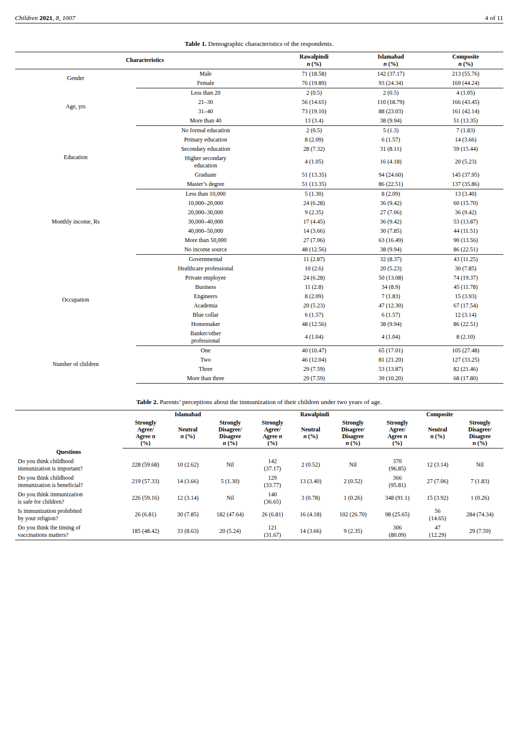Children 2021, 8, 1007 4 of 11
Table 1. Demographic characteristics of the respondents.
| Characteristics | Rawalpindi n (%) | Islamabad n (%) | Composite n (%) |
| --- | --- | --- | --- |
| Gender | Male | 71 (18.58) | 142 (37.17) | 213 (55.76) |
| Female | 76 (19.89) | 93 (24.34) | 169 (44.24) |
| Age, yrs | Less than 20 | 2 (0.5) | 2 (0.5) | 4 (1.05) |
| 21–30 | 56 (14.65) | 110 (18.79) | 166 (43.45) |
| 31–40 | 73 (19.10) | 88 (23.03) | 161 (42.14) |
| More than 40 | 13 (3.4) | 38 (9.94) | 51 (13.35) |
| Education | No formal education | 2 (0.5) | 5 (1.3) | 7 (1.83) |
| Primary education | 8 (2.09) | 6 (1.57) | 14 (3.66) |
| Secondary education | 28 (7.32) | 31 (8.11) | 59 (15.44) |
| Higher secondary education | 4 (1.05) | 16 (4.18) | 20 (5.23) |
| Graduate | 51 (13.35) | 94 (24.60) | 145 (37.95) |
| Master’s degree | 51 (13.35) | 86 (22.51) | 137 (35.86) |
| Monthly income, Rs | Less than 10,000 | 5 (1.30) | 8 (2.09) | 13 (3.40) |
| 10,000–20,000 | 24 (6.28) | 36 (9.42) | 60 (15.70) |
| 20,000–30,000 | 9 (2.35) | 27 (7.06) | 36 (9.42) |
| 30,000–40,000 | 17 (4.45) | 36 (9.42) | 53 (13.87) |
| 40,000–50,000 | 14 (3.66) | 30 (7.85) | 44 (11.51) |
| More than 50,000 | 27 (7.06) | 63 (16.49) | 90 (13.56) |
| No income source | 48 (12.56) | 38 (9.94) | 86 (22.51) |
| Occupation | Governmental | 11 (2.87) | 32 (8.37) | 43 (11.25) |
| Healthcare professional | 10 (2.6) | 20 (5.23) | 30 (7.85) |
| Private employee | 24 (6.28) | 50 (13.08) | 74 (19.37) |
| Business | 11 (2.8) | 34 (8.9) | 45 (11.78) |
| Engineers | 8 (2.09) | 7 (1.83) | 15 (3.93) |
| Academia | 20 (5.23) | 47 (12.30) | 67 (17.54) |
| Blue collar | 6 (1.57) | 6 (1.57) | 12 (3.14) |
| Homemaker | 48 (12.56) | 38 (9.94) | 86 (22.51) |
| Banker/other professional | 4 (1.04) | 4 (1.04) | 8 (2.10) |
| Number of children | One | 40 (10.47) | 65 (17.01) | 105 (27.48) |
| Two | 46 (12.04) | 81 (21.20) | 127 (33.25) |
| Three | 29 (7.59) | 53 (13.87) | 82 (21.46) |
| More than three | 29 (7.59) | 39 (10.20) | 68 (17.80) |
Table 2. Parents’ perceptions about the immunization of their children under two years of age.
| | Islamabad | Rawalpindi | Composite |
| --- | --- | --- | --- |
| Strongly Agree/ Agree n (%) | Neutral n (%) | Strongly Disagree/ Disagree n (%) | Strongly Agree/ Agree n (%) | Neutral n (%) | Strongly Disagree/ Disagree n (%) | Strongly Agree/ Agree n (%) | Neutral n (%) | Strongly Disagree/ Disagree n (%) |
| Questions | |
| Do you think childhood immunization is important? | 228 (59.68) | 10 (2.62) | Nil | 142 (37.17) | 2 (0.52) | Nil | 370 (96.85) | 12 (3.14) | Nil |
| Do you think childhood immunization is beneficial? | 219 (57.33) | 14 (3.66) | 5 (1.30) | 129 (33.77) | 13 (3.40) | 2 (0.52) | 366 (95.81) | 27 (7.06) | 7 (1.83) |
| Do you think immunization is safe for children? | 226 (59.16) | 12 (3.14) | Nil | 140 (36.65) | 3 (0.78) | 1 (0.26) | 348 (91.1) | 15 (3.92) | 1 (0.26) |
| Is immunization prohibited by your religion? | 26 (6.81) | 30 (7.85) | 182 (47.64) | 26 (6.81) | 16 (4.18) | 102 (26.70) | 98 (25.65) | 56 (14.65) | 284 (74.34) |
| Do you think the timing of vaccinations matters? | 185 (48.42) | 33 (8.63) | 20 (5.24) | 121 (31.67) | 14 (3.66) | 9 (2.35) | 306 (80.09) | 47 (12.29) | 29 (7.59) |